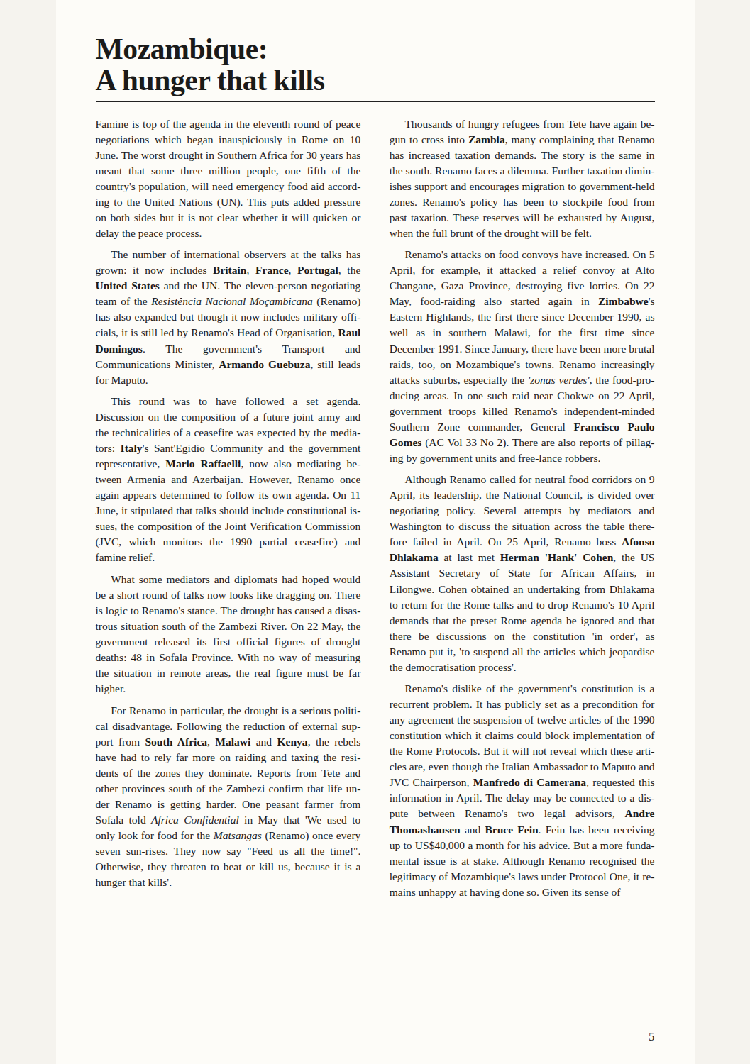Mozambique:A hunger that kills
Famine is top of the agenda in the eleventh round of peace negotiations which began inauspiciously in Rome on 10 June. The worst drought in Southern Africa for 30 years has meant that some three million people, one fifth of the country's population, will need emergency food aid according to the United Nations (UN). This puts added pressure on both sides but it is not clear whether it will quicken or delay the peace process.
The number of international observers at the talks has grown: it now includes Britain, France, Portugal, the United States and the UN. The eleven-person negotiating team of the Resistência Nacional Moçambicana (Renamo) has also expanded but though it now includes military officials, it is still led by Renamo's Head of Organisation, Raul Domingos. The government's Transport and Communications Minister, Armando Guebuza, still leads for Maputo.
This round was to have followed a set agenda. Discussion on the composition of a future joint army and the technicalities of a ceasefire was expected by the mediators: Italy's Sant'Egidio Community and the government representative, Mario Raffaelli, now also mediating between Armenia and Azerbaijan. However, Renamo once again appears determined to follow its own agenda. On 11 June, it stipulated that talks should include constitutional issues, the composition of the Joint Verification Commission (JVC, which monitors the 1990 partial ceasefire) and famine relief.
What some mediators and diplomats had hoped would be a short round of talks now looks like dragging on. There is logic to Renamo's stance. The drought has caused a disastrous situation south of the Zambezi River. On 22 May, the government released its first official figures of drought deaths: 48 in Sofala Province. With no way of measuring the situation in remote areas, the real figure must be far higher.
For Renamo in particular, the drought is a serious political disadvantage. Following the reduction of external support from South Africa, Malawi and Kenya, the rebels have had to rely far more on raiding and taxing the residents of the zones they dominate. Reports from Tete and other provinces south of the Zambezi confirm that life under Renamo is getting harder. One peasant farmer from Sofala told Africa Confidential in May that 'We used to only look for food for the Matsangas (Renamo) once every seven sun-rises. They now say "Feed us all the time!". Otherwise, they threaten to beat or kill us, because it is a hunger that kills'.
Thousands of hungry refugees from Tete have again begun to cross into Zambia, many complaining that Renamo has increased taxation demands. The story is the same in the south. Renamo faces a dilemma. Further taxation diminishes support and encourages migration to government-held zones. Renamo's policy has been to stockpile food from past taxation. These reserves will be exhausted by August, when the full brunt of the drought will be felt.
Renamo's attacks on food convoys have increased. On 5 April, for example, it attacked a relief convoy at Alto Changane, Gaza Province, destroying five lorries. On 22 May, food-raiding also started again in Zimbabwe's Eastern Highlands, the first there since December 1990, as well as in southern Malawi, for the first time since December 1991. Since January, there have been more brutal raids, too, on Mozambique's towns. Renamo increasingly attacks suburbs, especially the 'zonas verdes', the food-producing areas. In one such raid near Chokwe on 22 April, government troops killed Renamo's independent-minded Southern Zone commander, General Francisco Paulo Gomes (AC Vol 33 No 2). There are also reports of pillaging by government units and free-lance robbers.
Although Renamo called for neutral food corridors on 9 April, its leadership, the National Council, is divided over negotiating policy. Several attempts by mediators and Washington to discuss the situation across the table therefore failed in April. On 25 April, Renamo boss Afonso Dhlakama at last met Herman 'Hank' Cohen, the US Assistant Secretary of State for African Affairs, in Lilongwe. Cohen obtained an undertaking from Dhlakama to return for the Rome talks and to drop Renamo's 10 April demands that the preset Rome agenda be ignored and that there be discussions on the constitution 'in order', as Renamo put it, 'to suspend all the articles which jeopardise the democratisation process'.
Renamo's dislike of the government's constitution is a recurrent problem. It has publicly set as a precondition for any agreement the suspension of twelve articles of the 1990 constitution which it claims could block implementation of the Rome Protocols. But it will not reveal which these articles are, even though the Italian Ambassador to Maputo and JVC Chairperson, Manfredo di Camerana, requested this information in April. The delay may be connected to a dispute between Renamo's two legal advisors, Andre Thomashausen and Bruce Fein. Fein has been receiving up to US$40,000 a month for his advice. But a more fundamental issue is at stake. Although Renamo recognised the legitimacy of Mozambique's laws under Protocol One, it remains unhappy at having done so. Given its sense of
5